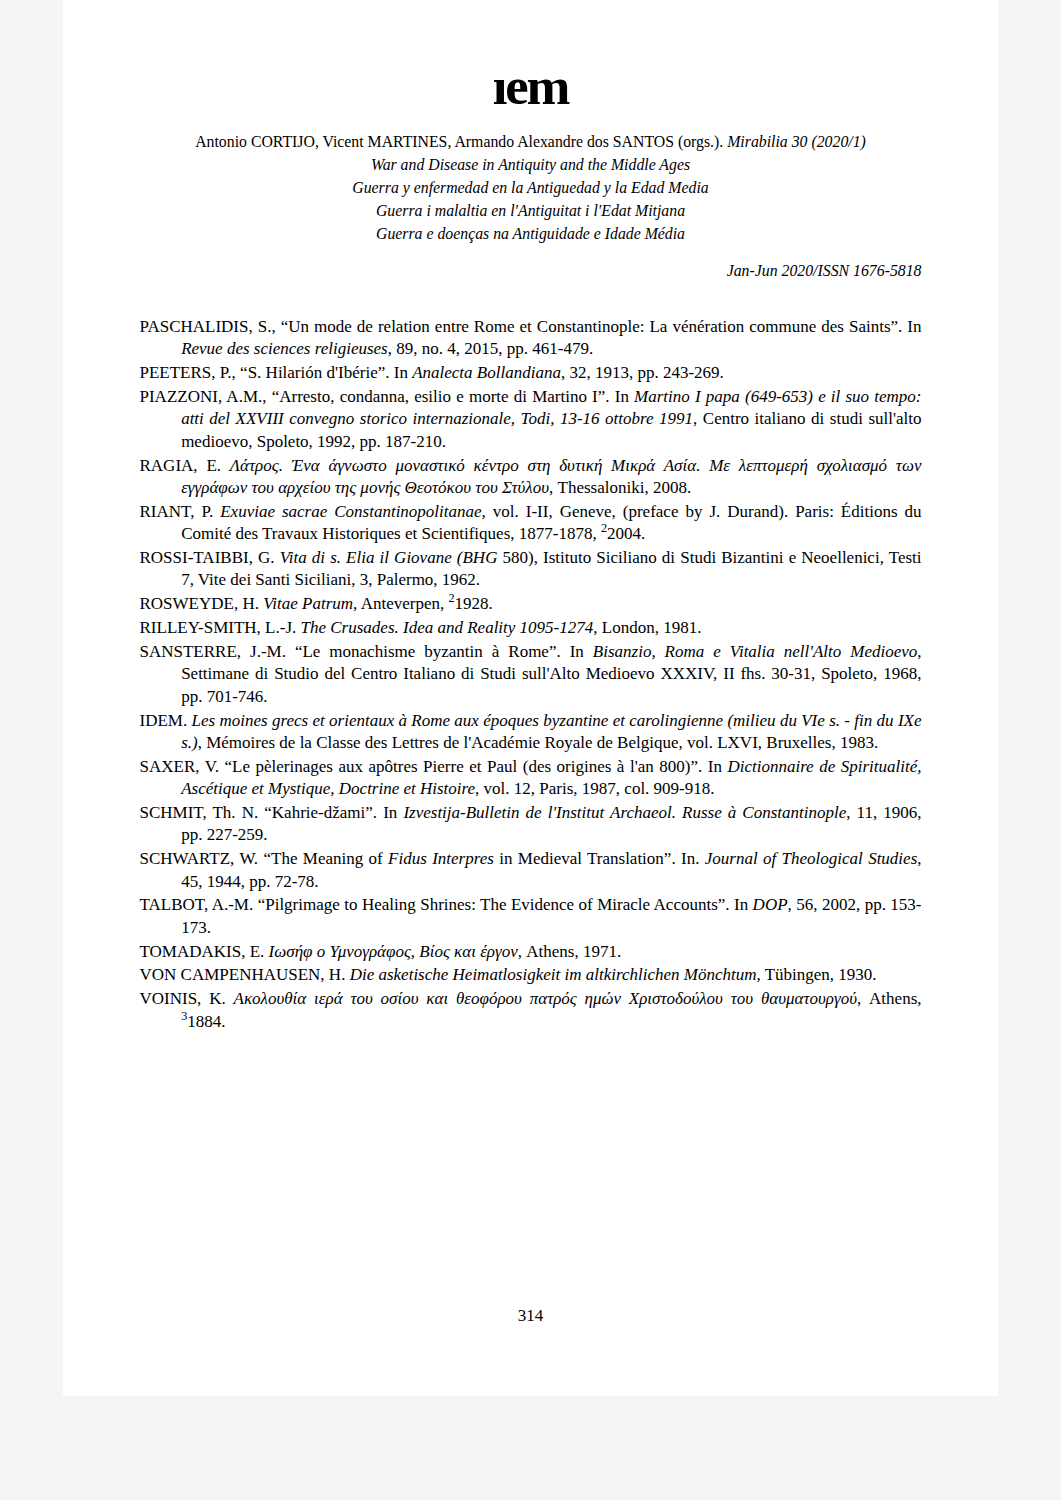ıem
Antonio CORTIJO, Vicent MARTINES, Armando Alexandre dos SANTOS (orgs.). Mirabilia 30 (2020/1)
War and Disease in Antiquity and the Middle Ages
Guerra y enfermedad en la Antiguedad y la Edad Media
Guerra i malaltia en l'Antiguitat i l'Edat Mitjana
Guerra e doenças na Antiguidade e Idade Média
Jan-Jun 2020/ISSN 1676-5818
PASCHALIDIS, S., “Un mode de relation entre Rome et Constantinople: La vénération commune des Saints”. In Revue des sciences religieuses, 89, no. 4, 2015, pp. 461-479.
PEETERS, P., “S. Hilarión d'Ibérie”. In Analecta Bollandiana, 32, 1913, pp. 243-269.
PIAZZONI, A.M., “Arresto, condanna, esilio e morte di Martino I”. In Martino I papa (649-653) e il suo tempo: atti del XXVIII convegno storico internazionale, Todi, 13-16 ottobre 1991, Centro italiano di studi sull'alto medioevo, Spoleto, 1992, pp. 187-210.
RAGIA, E. Λάτρος. Ένα άγνωστο μοναστικό κέντρο στη δυτική Μικρά Ασία. Με λεπτομερή σχολιασμό των εγγράφων του αρχείου της μονής Θεοτόκου του Στύλου, Thessaloniki, 2008.
RIANT, P. Exuviae sacrae Constantinopolitanae, vol. I-II, Geneve, (preface by J. Durand). Paris: Éditions du Comité des Travaux Historiques et Scientifiques, 1877-1878, 22004.
ROSSI-TAIBBI, G. Vita di s. Elia il Giovane (BHG 580), Istituto Siciliano di Studi Bizantini e Neoellenici, Testi 7, Vite dei Santi Siciliani, 3, Palermo, 1962.
ROSWEYDE, H. Vitae Patrum, Anteverpen, 21928.
RILLEY-SMITH, L.-J. The Crusades. Idea and Reality 1095-1274, London, 1981.
SANSTERRE, J.-M. “Le monachisme byzantin à Rome”. In Bisanzio, Roma e Vitalia nell'Alto Medioevo, Settimane di Studio del Centro Italiano di Studi sull'Alto Medioevo XXXIV, II fhs. 30-31, Spoleto, 1968, pp. 701-746.
IDEM. Les moines grecs et orientaux à Rome aux époques byzantine et carolingienne (milieu du VIe s. - fin du IXe s.), Mémoires de la Classe des Lettres de l'Académie Royale de Belgique, vol. LXVI, Bruxelles, 1983.
SAXER, V. “Le pèlerinages aux apôtres Pierre et Paul (des origines à l'an 800)”. In Dictionnaire de Spiritualité, Ascétique et Mystique, Doctrine et Histoire, vol. 12, Paris, 1987, col. 909-918.
SCHMIT, Th. N. “Kahrie-džami”. In Izvestija-Bulletin de l'Institut Archaeol. Russe à Constantinople, 11, 1906, pp. 227-259.
SCHWARTZ, W. “The Meaning of Fidus Interpres in Medieval Translation”. In. Journal of Theological Studies, 45, 1944, pp. 72-78.
TALBOT, A.-M. “Pilgrimage to Healing Shrines: The Evidence of Miracle Accounts”. In DOP, 56, 2002, pp. 153-173.
TOMADAKIS, E. Ιωσήφ ο Υμνογράφος, Βίος και έργον, Athens, 1971.
VON CAMPENHAUSEN, H. Die asketische Heimatlosigkeit im altkirchlichen Mönchtum, Tübingen, 1930.
VOINIS, K. Ακολουθία ιερά του οσίου και θεοφόρου πατρός ημών Χριστοδούλου του θαυματουργού, Athens, 31884.
314